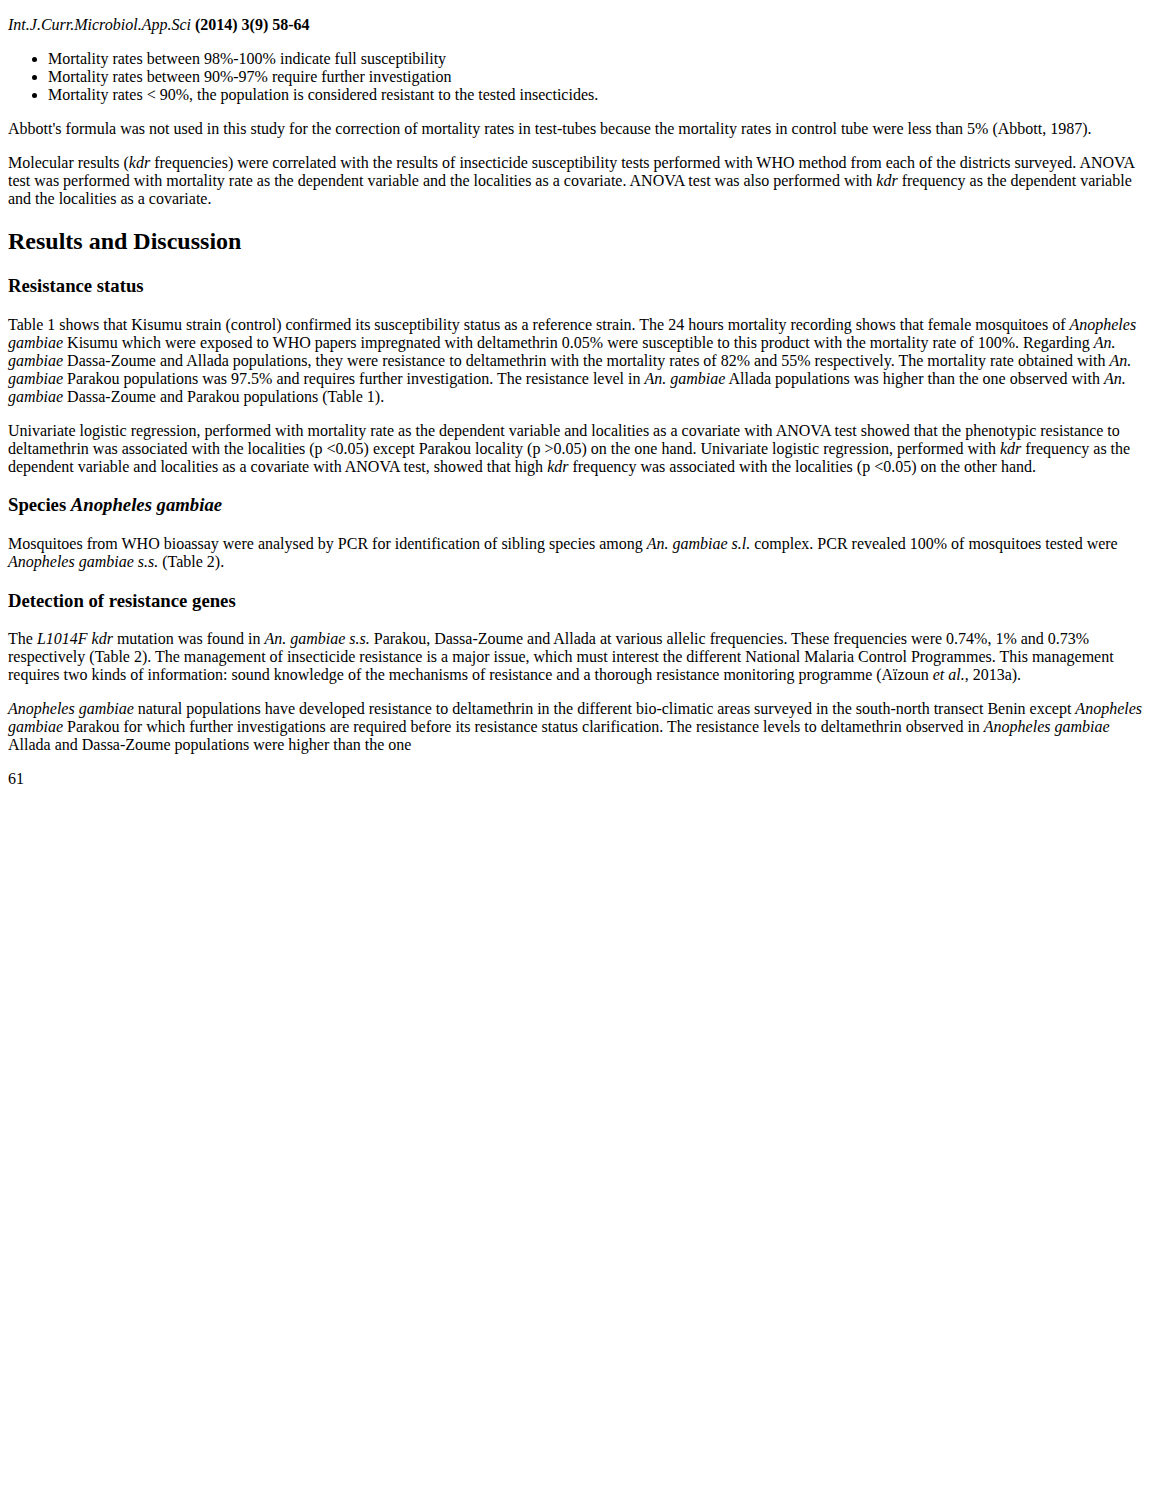Int.J.Curr.Microbiol.App.Sci (2014) 3(9) 58-64
Mortality rates between 98%-100% indicate full susceptibility
Mortality rates between 90%-97% require further investigation
Mortality rates < 90%, the population is considered resistant to the tested insecticides.
Abbott's formula was not used in this study for the correction of mortality rates in test-tubes because the mortality rates in control tube were less than 5% (Abbott, 1987).
Molecular results (kdr frequencies) were correlated with the results of insecticide susceptibility tests performed with WHO method from each of the districts surveyed. ANOVA test was performed with mortality rate as the dependent variable and the localities as a covariate. ANOVA test was also performed with kdr frequency as the dependent variable and the localities as a covariate.
Results and Discussion
Resistance status
Table 1 shows that Kisumu strain (control) confirmed its susceptibility status as a reference strain. The 24 hours mortality recording shows that female mosquitoes of Anopheles gambiae Kisumu which were exposed to WHO papers impregnated with deltamethrin 0.05% were susceptible to this product with the mortality rate of 100%. Regarding An. gambiae Dassa-Zoume and Allada populations, they were resistance to deltamethrin with the mortality rates of 82% and 55% respectively. The mortality rate obtained with An. gambiae Parakou populations was 97.5% and requires further investigation. The resistance level in An. gambiae Allada populations was higher than the one observed with An. gambiae Dassa-Zoume and Parakou populations (Table 1).
Univariate logistic regression, performed with mortality rate as the dependent variable and localities as a covariate with ANOVA test showed that the phenotypic resistance to deltamethrin was associated with the localities (p <0.05) except Parakou locality (p >0.05) on the one hand. Univariate logistic regression, performed with kdr frequency as the dependent variable and localities as a covariate with ANOVA test, showed that high kdr frequency was associated with the localities (p <0.05) on the other hand.
Species Anopheles gambiae
Mosquitoes from WHO bioassay were analysed by PCR for identification of sibling species among An. gambiae s.l. complex. PCR revealed 100% of mosquitoes tested were Anopheles gambiae s.s. (Table 2).
Detection of resistance genes
The L1014F kdr mutation was found in An. gambiae s.s. Parakou, Dassa-Zoume and Allada at various allelic frequencies. These frequencies were 0.74%, 1% and 0.73% respectively (Table 2). The management of insecticide resistance is a major issue, which must interest the different National Malaria Control Programmes. This management requires two kinds of information: sound knowledge of the mechanisms of resistance and a thorough resistance monitoring programme (Aïzoun et al., 2013a).
Anopheles gambiae natural populations have developed resistance to deltamethrin in the different bio-climatic areas surveyed in the south-north transect Benin except Anopheles gambiae Parakou for which further investigations are required before its resistance status clarification. The resistance levels to deltamethrin observed in Anopheles gambiae Allada and Dassa-Zoume populations were higher than the one
61